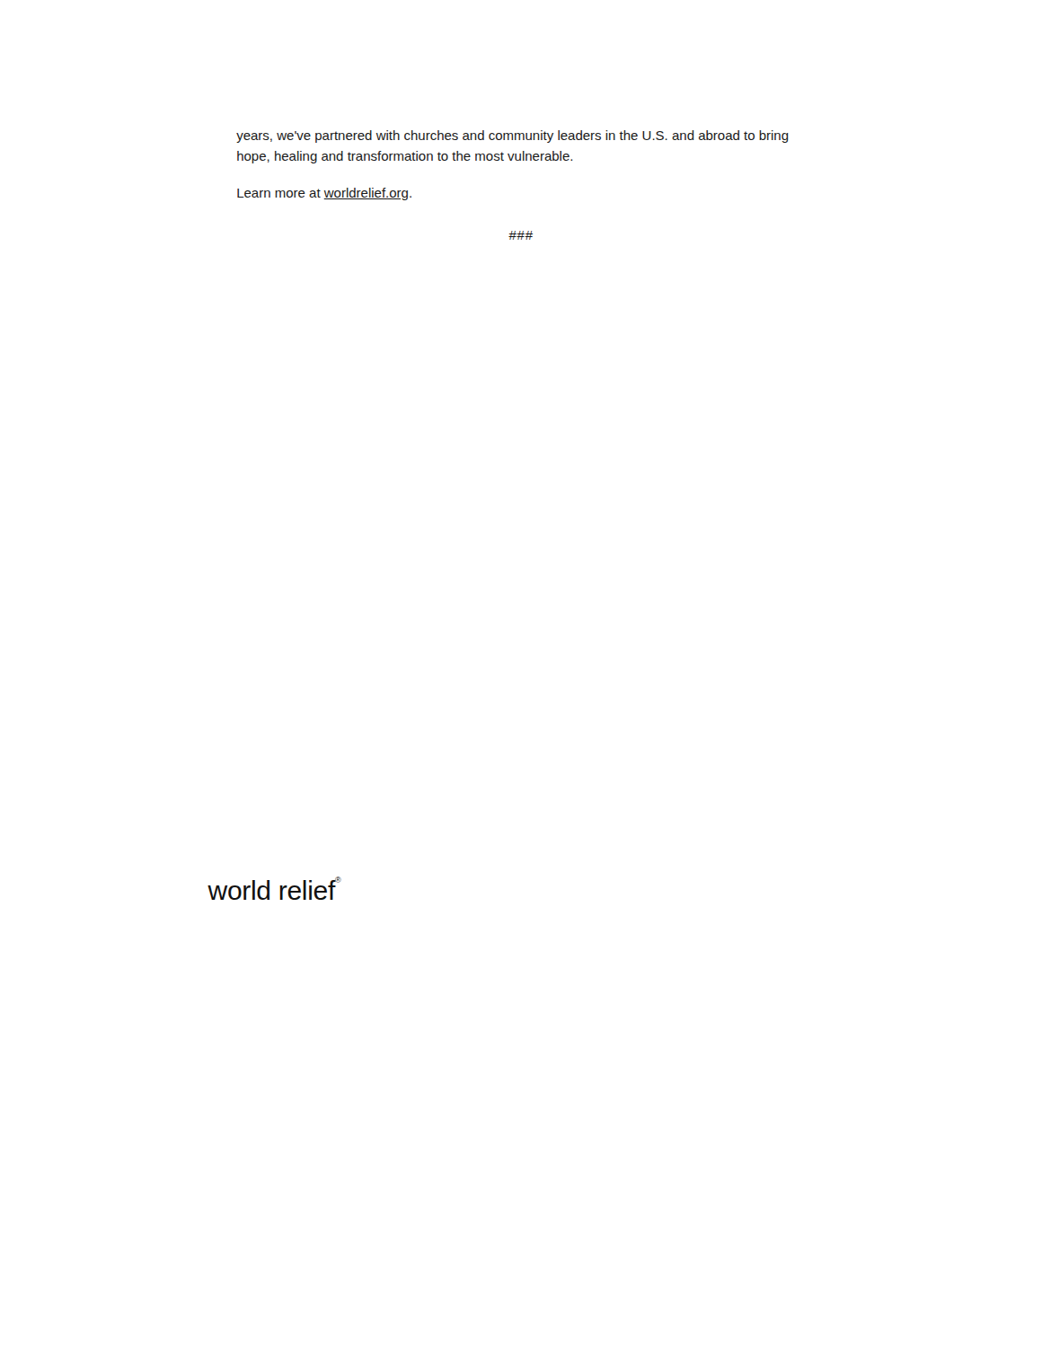years, we've partnered with churches and community leaders in the U.S. and abroad to bring hope, healing and transformation to the most vulnerable.
Learn more at worldrelief.org.
###
world relief®